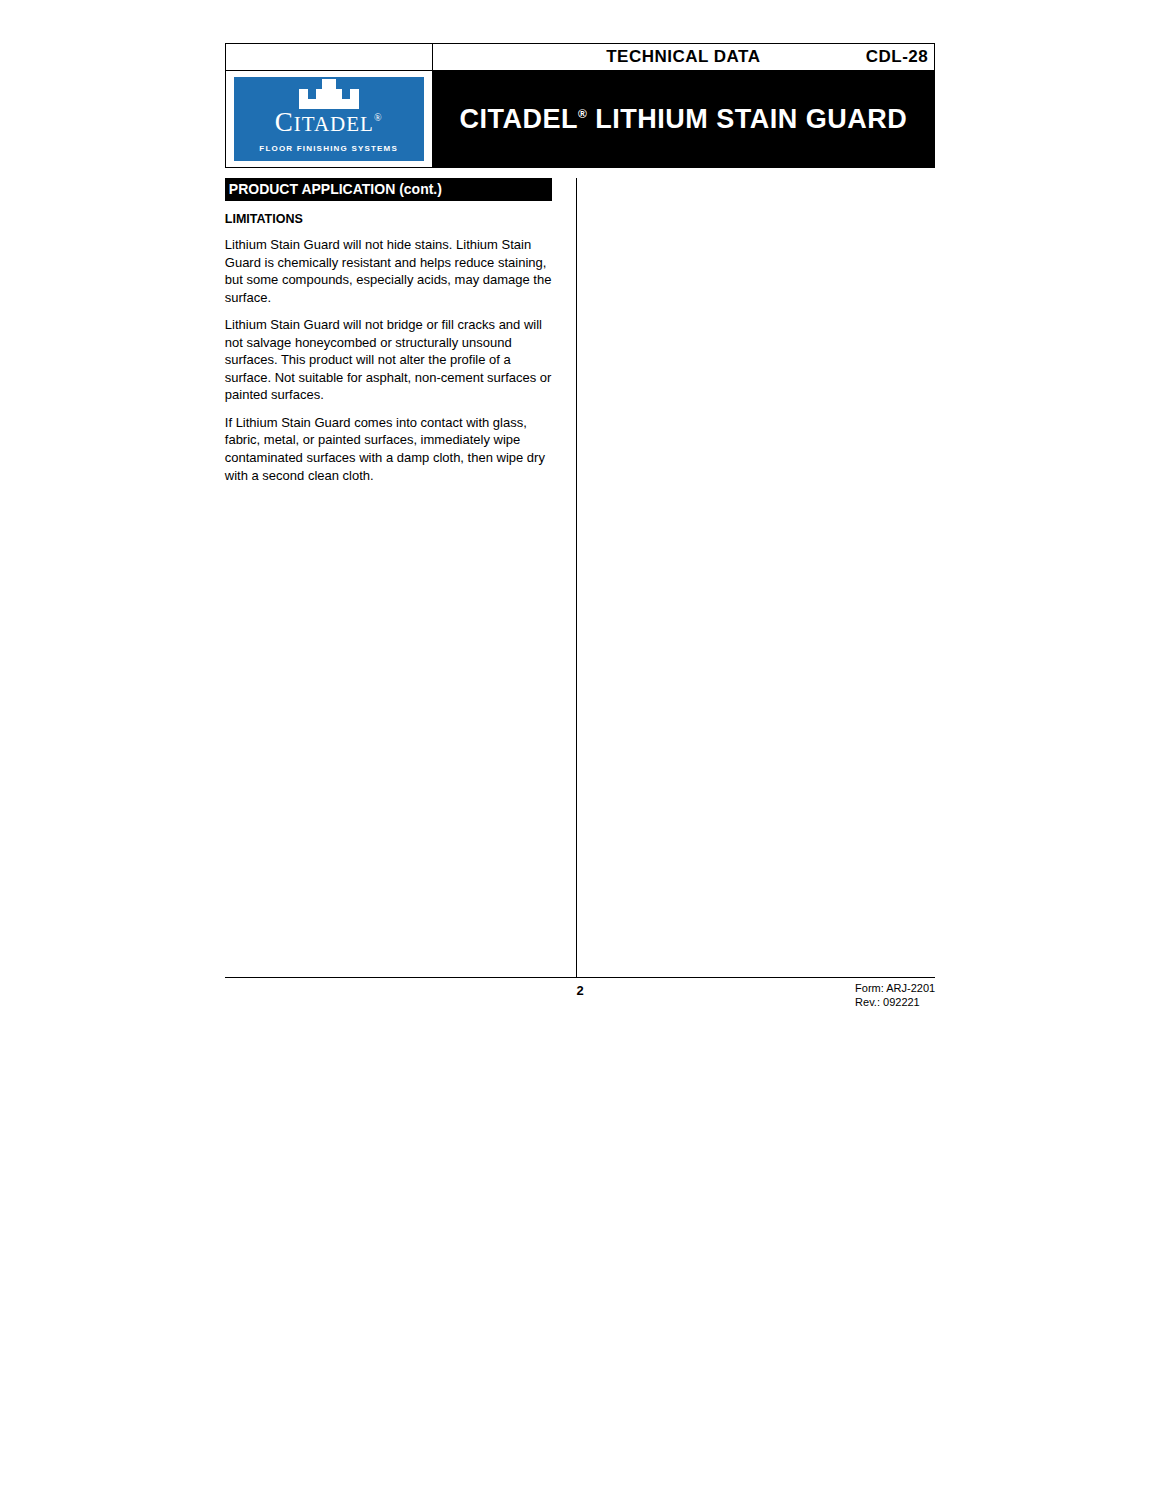| | TECHNICAL DATA CDL-28 |
| C ITADEL ® FLOOR FINISHING SYSTEMS | CITADEL ® LITHIUM STAIN GUARD |
PRODUCT APPLICATION (cont.)
LIMITATIONS
Lithium Stain Guard will not hide stains. Lithium Stain Guard is chemically resistant and helps reduce staining, but some compounds, especially acids, may damage the surface.
Lithium Stain Guard will not bridge or fill cracks and will not salvage honeycombed or structurally unsound surfaces. This product will not alter the profile of a surface. Not suitable for asphalt, non-cement surfaces or painted surfaces.
If Lithium Stain Guard comes into contact with glass, fabric, metal, or painted surfaces, immediately wipe contaminated surfaces with a damp cloth, then wipe dry with a second clean cloth.
2
Form: ARJ-2201
Rev.: 092221